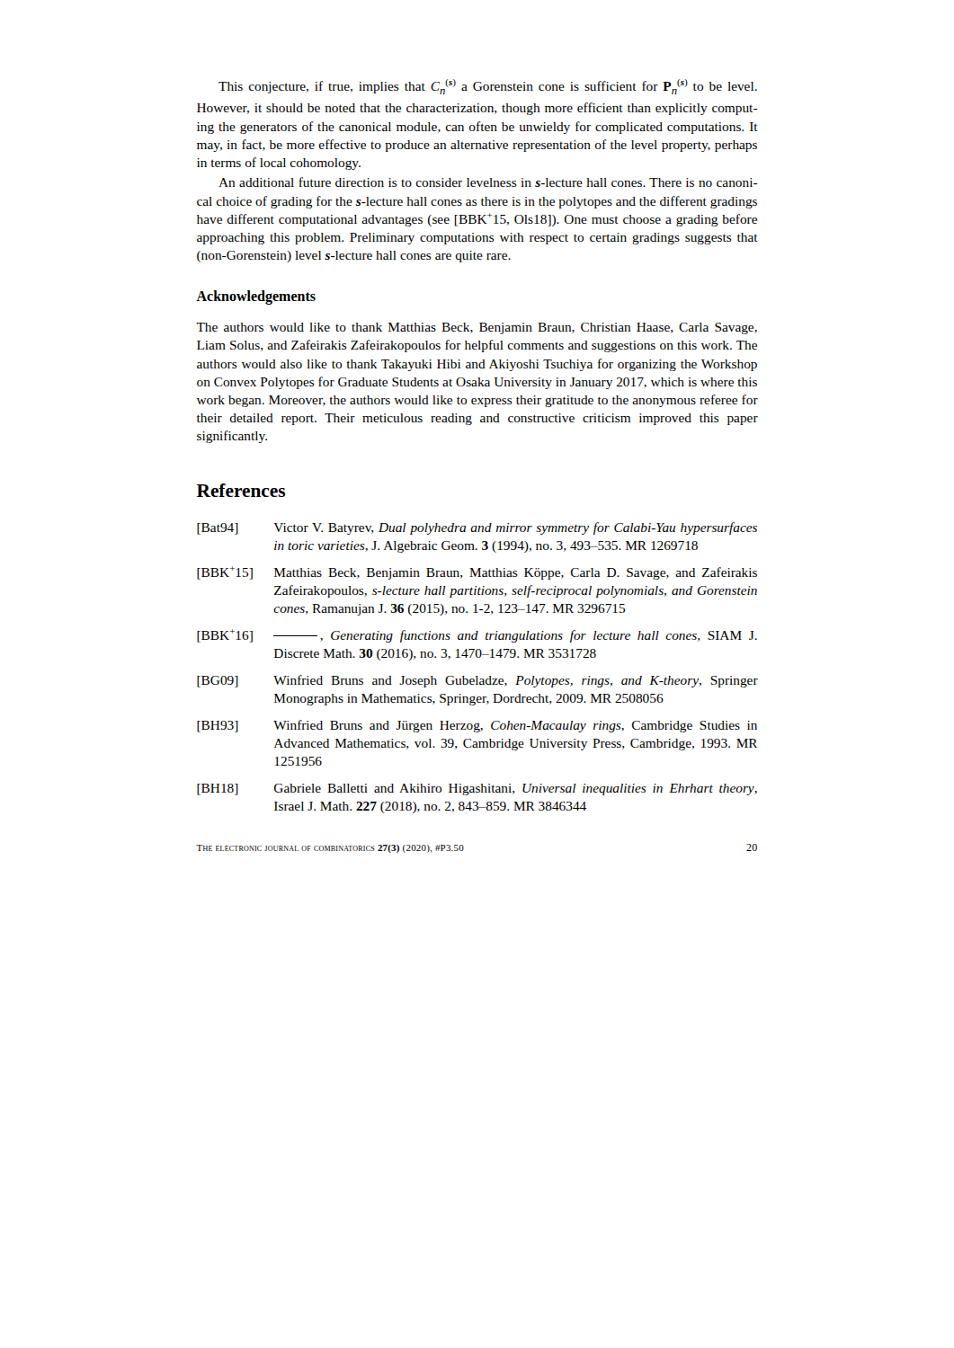This conjecture, if true, implies that Cn(s) a Gorenstein cone is sufficient for Pn(s) to be level. However, it should be noted that the characterization, though more efficient than explicitly computing the generators of the canonical module, can often be unwieldy for complicated computations. It may, in fact, be more effective to produce an alternative representation of the level property, perhaps in terms of local cohomology.
An additional future direction is to consider levelness in s-lecture hall cones. There is no canonical choice of grading for the s-lecture hall cones as there is in the polytopes and the different gradings have different computational advantages (see [BBK+15, Ols18]). One must choose a grading before approaching this problem. Preliminary computations with respect to certain gradings suggests that (non-Gorenstein) level s-lecture hall cones are quite rare.
Acknowledgements
The authors would like to thank Matthias Beck, Benjamin Braun, Christian Haase, Carla Savage, Liam Solus, and Zafeirakis Zafeirakopoulos for helpful comments and suggestions on this work. The authors would also like to thank Takayuki Hibi and Akiyoshi Tsuchiya for organizing the Workshop on Convex Polytopes for Graduate Students at Osaka University in January 2017, which is where this work began. Moreover, the authors would like to express their gratitude to the anonymous referee for their detailed report. Their meticulous reading and constructive criticism improved this paper significantly.
References
[Bat94]
Victor V. Batyrev, Dual polyhedra and mirror symmetry for Calabi-Yau hypersurfaces in toric varieties, J. Algebraic Geom. 3 (1994), no. 3, 493–535. MR 1269718
[BBK+15]
Matthias Beck, Benjamin Braun, Matthias Köppe, Carla D. Savage, and Zafeirakis Zafeirakopoulos, s-lecture hall partitions, self-reciprocal polynomials, and Gorenstein cones, Ramanujan J. 36 (2015), no. 1-2, 123–147. MR 3296715
[BBK+16]
, Generating functions and triangulations for lecture hall cones, SIAM J. Discrete Math. 30 (2016), no. 3, 1470–1479. MR 3531728
[BG09]
Winfried Bruns and Joseph Gubeladze, Polytopes, rings, and K-theory, Springer Monographs in Mathematics, Springer, Dordrecht, 2009. MR 2508056
[BH93]
Winfried Bruns and Jürgen Herzog, Cohen-Macaulay rings, Cambridge Studies in Advanced Mathematics, vol. 39, Cambridge University Press, Cambridge, 1993. MR 1251956
[BH18]
Gabriele Balletti and Akihiro Higashitani, Universal inequalities in Ehrhart theory, Israel J. Math. 227 (2018), no. 2, 843–859. MR 3846344
The electronic journal of combinatorics 27(3) (2020), #P3.50 20